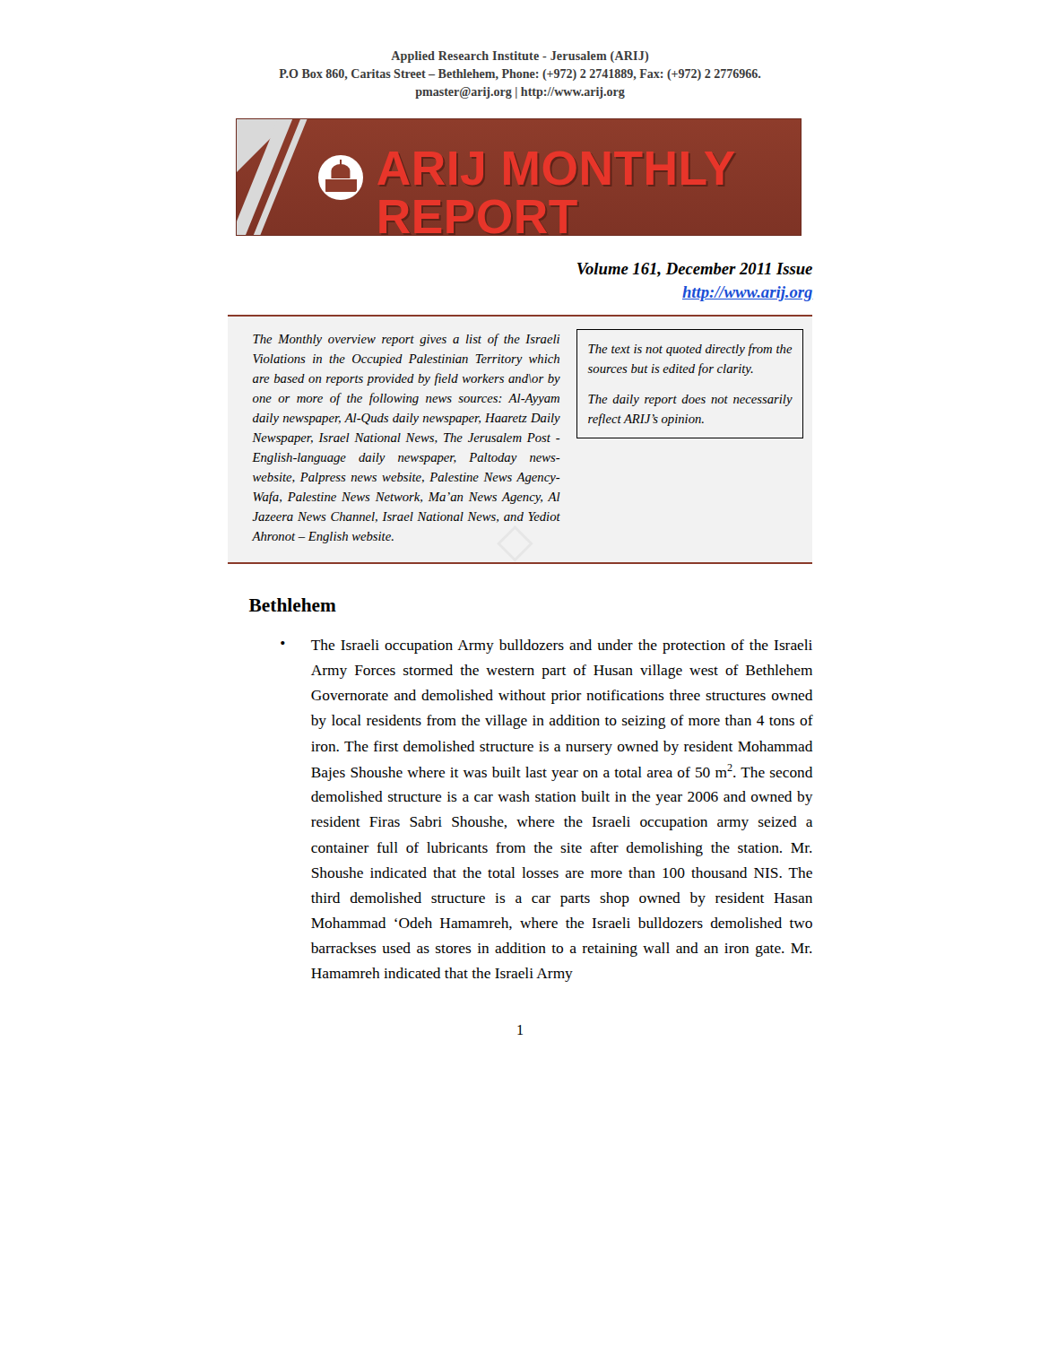Applied Research Institute - Jerusalem (ARIJ)
P.O Box 860, Caritas Street – Bethlehem, Phone: (+972) 2 2741889, Fax: (+972) 2 2776966.
pmaster@arij.org | http://www.arij.org
ARIJ MONTHLY REPORT
Volume 161, December 2011 Issue http://www.arij.org
The Monthly overview report gives a list of the Israeli Violations in the Occupied Palestinian Territory which are based on reports provided by field workers and\or by one or more of the following news sources: Al-Ayyam daily newspaper, Al-Quds daily newspaper, Haaretz Daily Newspaper, Israel National News, The Jerusalem Post - English-language daily newspaper, Paltoday news-website, Palpress news website, Palestine News Agency-Wafa, Palestine News Network, Ma’an News Agency, Al Jazeera News Channel, Israel National News, and Yediot Ahronot – English website.
The text is not quoted directly from the sources but is edited for clarity.
The daily report does not necessarily reflect ARIJ’s opinion.
◇
Bethlehem
The Israeli occupation Army bulldozers and under the protection of the Israeli Army Forces stormed the western part of Husan village west of Bethlehem Governorate and demolished without prior notifications three structures owned by local residents from the village in addition to seizing of more than 4 tons of iron. The first demolished structure is a nursery owned by resident Mohammad Bajes Shoushe where it was built last year on a total area of 50 m2. The second demolished structure is a car wash station built in the year 2006 and owned by resident Firas Sabri Shoushe, where the Israeli occupation army seized a container full of lubricants from the site after demolishing the station. Mr. Shoushe indicated that the total losses are more than 100 thousand NIS. The third demolished structure is a car parts shop owned by resident Hasan Mohammad ‘Odeh Hamamreh, where the Israeli bulldozers demolished two barrackses used as stores in addition to a retaining wall and an iron gate. Mr. Hamamreh indicated that the Israeli Army
1